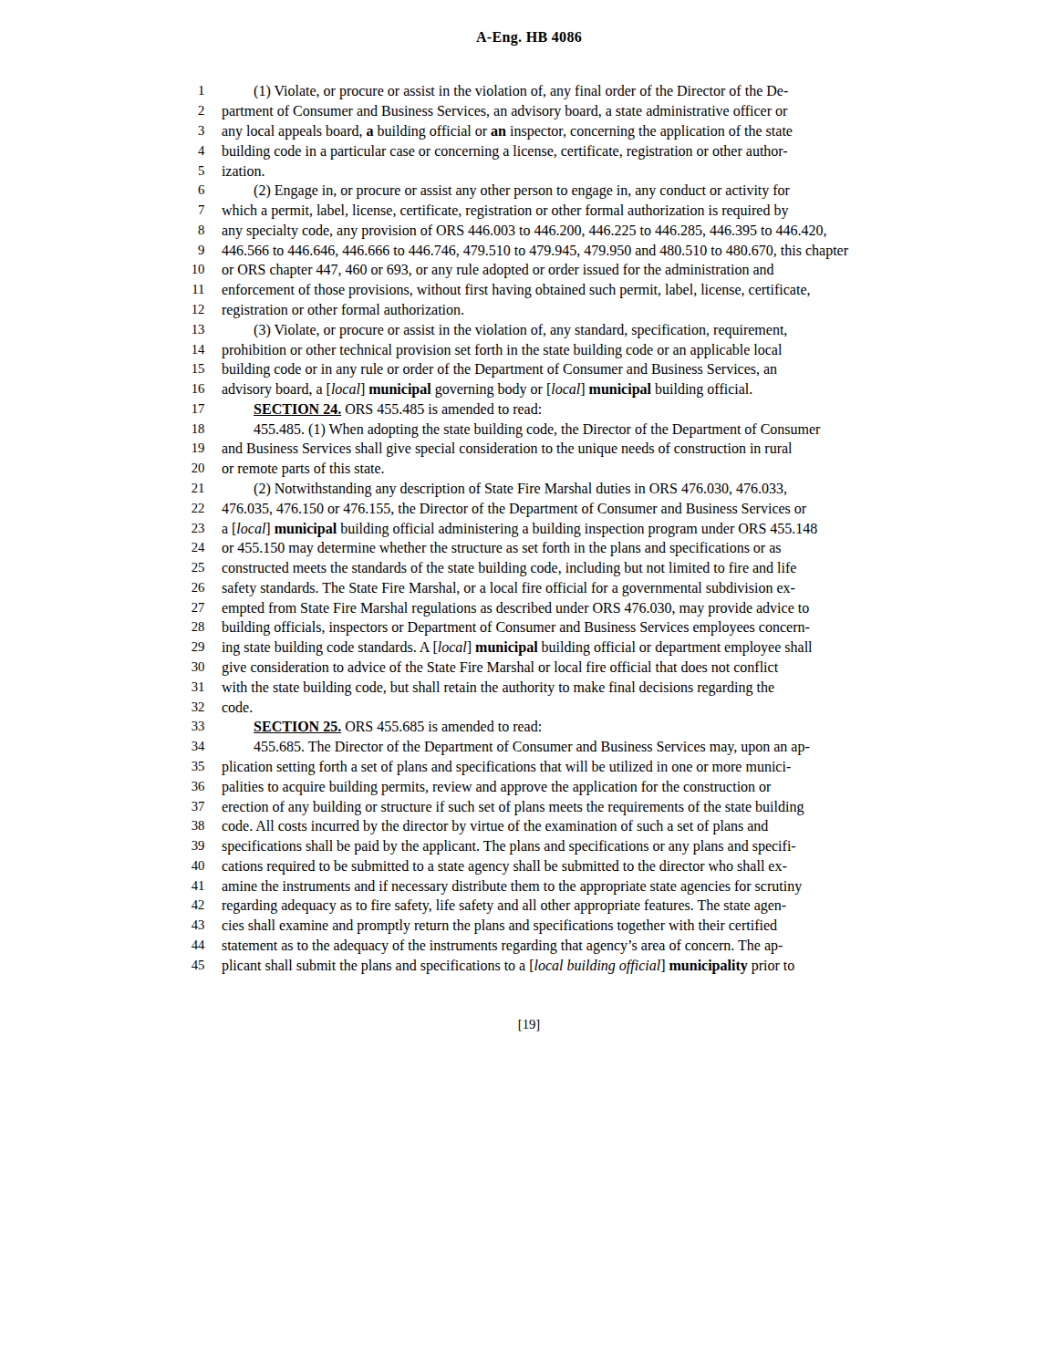A-Eng. HB 4086
| 1 | (1) Violate, or procure or assist in the violation of, any final order of the Director of the De- |
| 2 | partment of Consumer and Business Services, an advisory board, a state administrative officer or |
| 3 | any local appeals board, a building official or an inspector, concerning the application of the state |
| 4 | building code in a particular case or concerning a license, certificate, registration or other author- |
| 5 | ization. |
| 6 | (2) Engage in, or procure or assist any other person to engage in, any conduct or activity for |
| 7 | which a permit, label, license, certificate, registration or other formal authorization is required by |
| 8 | any specialty code, any provision of ORS 446.003 to 446.200, 446.225 to 446.285, 446.395 to 446.420, |
| 9 | 446.566 to 446.646, 446.666 to 446.746, 479.510 to 479.945, 479.950 and 480.510 to 480.670, this chapter |
| 10 | or ORS chapter 447, 460 or 693, or any rule adopted or order issued for the administration and |
| 11 | enforcement of those provisions, without first having obtained such permit, label, license, certificate, |
| 12 | registration or other formal authorization. |
| 13 | (3) Violate, or procure or assist in the violation of, any standard, specification, requirement, |
| 14 | prohibition or other technical provision set forth in the state building code or an applicable local |
| 15 | building code or in any rule or order of the Department of Consumer and Business Services, an |
| 16 | advisory board, a [ local ] municipal governing body or [ local ] municipal building official. |
| 17 | SECTION 24. ORS 455.485 is amended to read: |
| 18 | 455.485. (1) When adopting the state building code, the Director of the Department of Consumer |
| 19 | and Business Services shall give special consideration to the unique needs of construction in rural |
| 20 | or remote parts of this state. |
| 21 | (2) Notwithstanding any description of State Fire Marshal duties in ORS 476.030, 476.033, |
| 22 | 476.035, 476.150 or 476.155, the Director of the Department of Consumer and Business Services or |
| 23 | a [ local ] municipal building official administering a building inspection program under ORS 455.148 |
| 24 | or 455.150 may determine whether the structure as set forth in the plans and specifications or as |
| 25 | constructed meets the standards of the state building code, including but not limited to fire and life |
| 26 | safety standards. The State Fire Marshal, or a local fire official for a governmental subdivision ex- |
| 27 | empted from State Fire Marshal regulations as described under ORS 476.030, may provide advice to |
| 28 | building officials, inspectors or Department of Consumer and Business Services employees concern- |
| 29 | ing state building code standards. A [ local ] municipal building official or department employee shall |
| 30 | give consideration to advice of the State Fire Marshal or local fire official that does not conflict |
| 31 | with the state building code, but shall retain the authority to make final decisions regarding the |
| 32 | code. |
| 33 | SECTION 25. ORS 455.685 is amended to read: |
| 34 | 455.685. The Director of the Department of Consumer and Business Services may, upon an ap- |
| 35 | plication setting forth a set of plans and specifications that will be utilized in one or more munici- |
| 36 | palities to acquire building permits, review and approve the application for the construction or |
| 37 | erection of any building or structure if such set of plans meets the requirements of the state building |
| 38 | code. All costs incurred by the director by virtue of the examination of such a set of plans and |
| 39 | specifications shall be paid by the applicant. The plans and specifications or any plans and specifi- |
| 40 | cations required to be submitted to a state agency shall be submitted to the director who shall ex- |
| 41 | amine the instruments and if necessary distribute them to the appropriate state agencies for scrutiny |
| 42 | regarding adequacy as to fire safety, life safety and all other appropriate features. The state agen- |
| 43 | cies shall examine and promptly return the plans and specifications together with their certified |
| 44 | statement as to the adequacy of the instruments regarding that agency’s area of concern. The ap- |
| 45 | plicant shall submit the plans and specifications to a [ local building official ] municipality prior to |
[19]